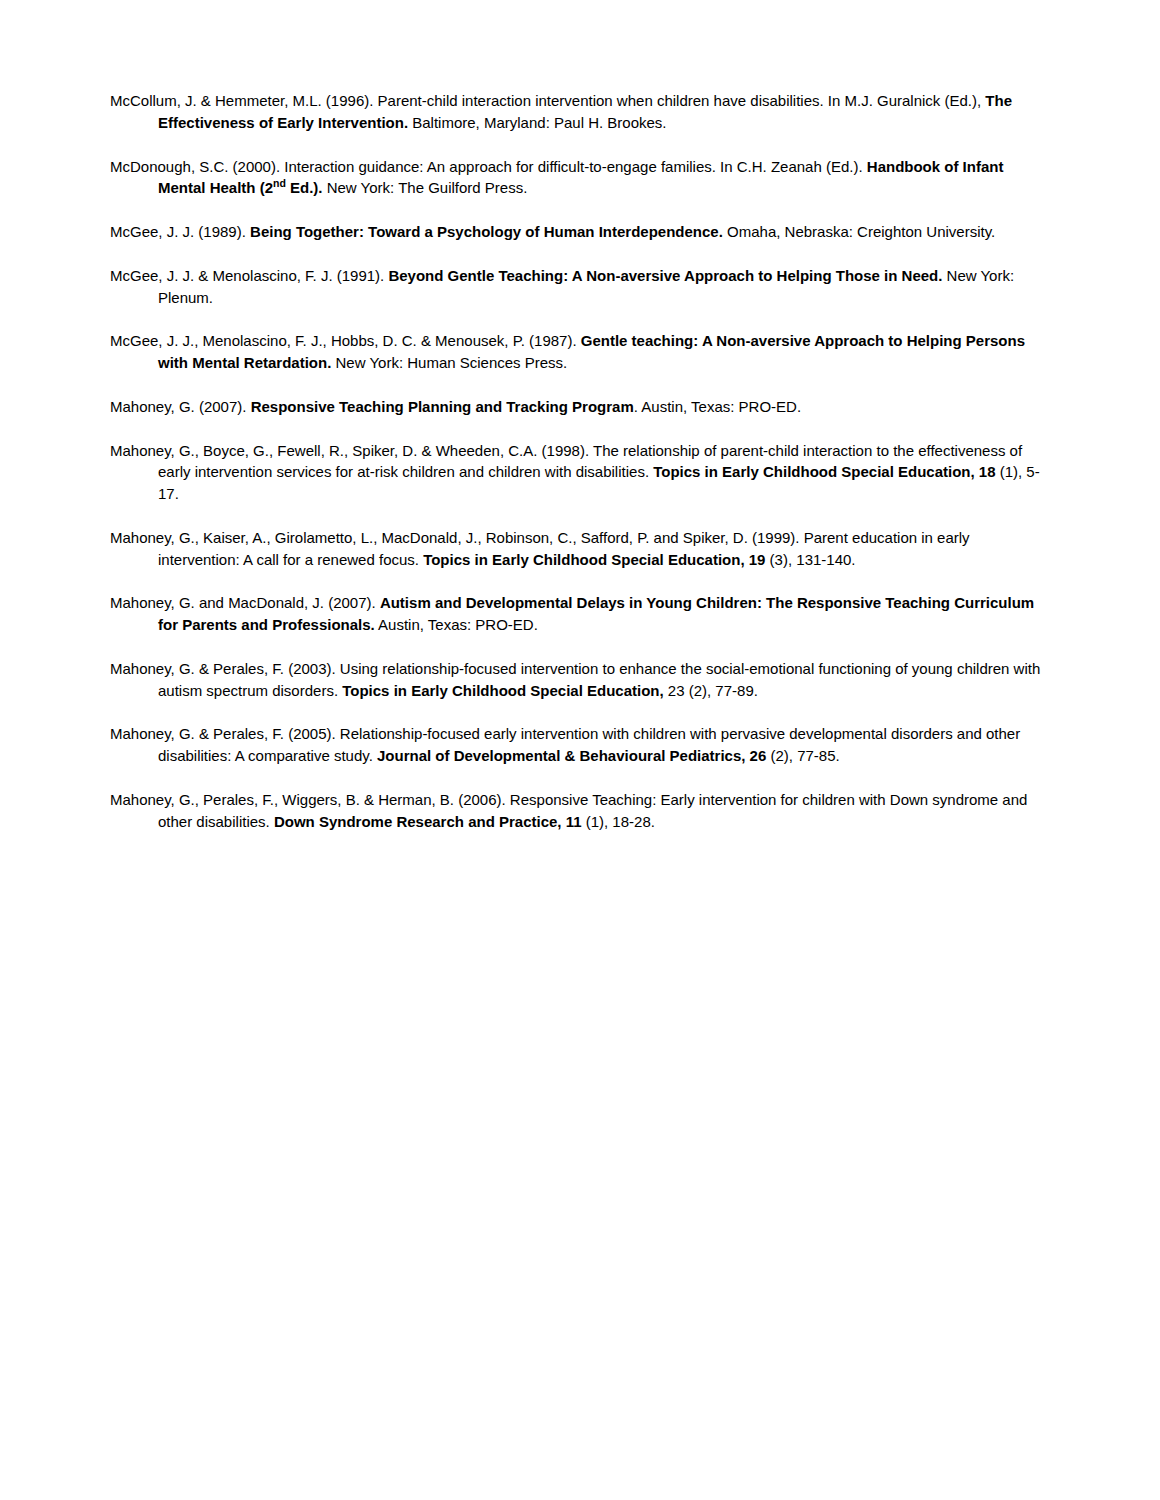McCollum, J. & Hemmeter, M.L. (1996). Parent-child interaction intervention when children have disabilities. In M.J. Guralnick (Ed.), The Effectiveness of Early Intervention. Baltimore, Maryland: Paul H. Brookes.
McDonough, S.C. (2000). Interaction guidance: An approach for difficult-to-engage families. In C.H. Zeanah (Ed.). Handbook of Infant Mental Health (2nd Ed.). New York: The Guilford Press.
McGee, J. J. (1989). Being Together: Toward a Psychology of Human Interdependence. Omaha, Nebraska: Creighton University.
McGee, J. J. & Menolascino, F. J. (1991). Beyond Gentle Teaching: A Non-aversive Approach to Helping Those in Need. New York: Plenum.
McGee, J. J., Menolascino, F. J., Hobbs, D. C. & Menousek, P. (1987). Gentle teaching: A Non-aversive Approach to Helping Persons with Mental Retardation. New York: Human Sciences Press.
Mahoney, G. (2007). Responsive Teaching Planning and Tracking Program. Austin, Texas: PRO-ED.
Mahoney, G., Boyce, G., Fewell, R., Spiker, D. & Wheeden, C.A. (1998). The relationship of parent-child interaction to the effectiveness of early intervention services for at-risk children and children with disabilities. Topics in Early Childhood Special Education, 18 (1), 5-17.
Mahoney, G., Kaiser, A., Girolametto, L., MacDonald, J., Robinson, C., Safford, P. and Spiker, D. (1999). Parent education in early intervention: A call for a renewed focus. Topics in Early Childhood Special Education, 19 (3), 131-140.
Mahoney, G. and MacDonald, J. (2007). Autism and Developmental Delays in Young Children: The Responsive Teaching Curriculum for Parents and Professionals. Austin, Texas: PRO-ED.
Mahoney, G. & Perales, F. (2003). Using relationship-focused intervention to enhance the social-emotional functioning of young children with autism spectrum disorders. Topics in Early Childhood Special Education, 23 (2), 77-89.
Mahoney, G. & Perales, F. (2005). Relationship-focused early intervention with children with pervasive developmental disorders and other disabilities: A comparative study. Journal of Developmental & Behavioural Pediatrics, 26 (2), 77-85.
Mahoney, G., Perales, F., Wiggers, B. & Herman, B. (2006). Responsive Teaching: Early intervention for children with Down syndrome and other disabilities. Down Syndrome Research and Practice, 11 (1), 18-28.